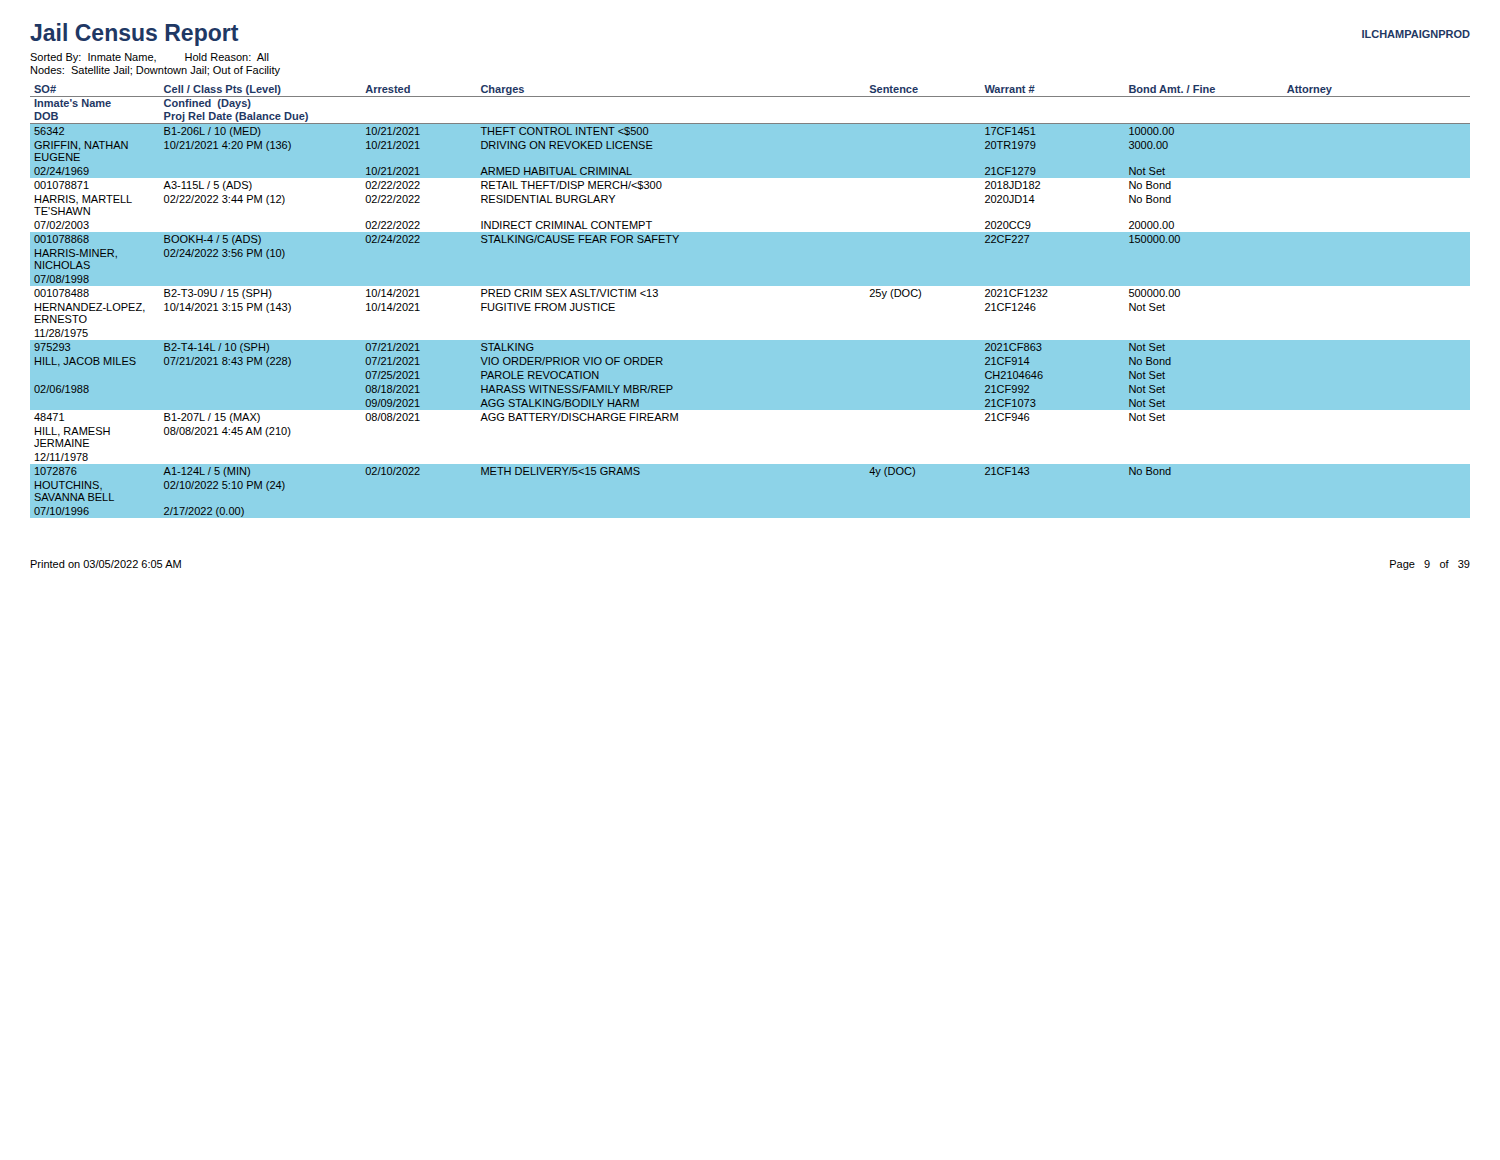Jail Census Report
ILCHAMPAIGNPROD
Sorted By: Inmate Name, Hold Reason: All
Nodes: Satellite Jail; Downtown Jail; Out of Facility
| SO# | Cell / Class Pts (Level) | Arrested | Charges | Sentence | Warrant # | Bond Amt. / Fine | Attorney |
| --- | --- | --- | --- | --- | --- | --- | --- |
| Inmate's Name | Confined (Days) | | | | | | |
| DOB | Proj Rel Date (Balance Due) | | | | | | |
| 56342 | B1-206L / 10 (MED) | 10/21/2021 | THEFT CONTROL INTENT <$500 | | 17CF1451 | 10000.00 | |
| GRIFFIN, NATHAN EUGENE | 10/21/2021 4:20 PM (136) | 10/21/2021 | DRIVING ON REVOKED LICENSE | | 20TR1979 | 3000.00 | |
| 02/24/1969 | | 10/21/2021 | ARMED HABITUAL CRIMINAL | | 21CF1279 | Not Set | |
| 001078871 | A3-115L / 5 (ADS) | 02/22/2022 | RETAIL THEFT/DISP MERCH/<$300 | | 2018JD182 | No Bond | |
| HARRIS, MARTELL TE'SHAWN | 02/22/2022 3:44 PM (12) | 02/22/2022 | RESIDENTIAL BURGLARY | | 2020JD14 | No Bond | |
| 07/02/2003 | | 02/22/2022 | INDIRECT CRIMINAL CONTEMPT | | 2020CC9 | 20000.00 | |
| 001078868 | BOOKH-4 / 5 (ADS) | 02/24/2022 | STALKING/CAUSE FEAR FOR SAFETY | | 22CF227 | 150000.00 | |
| HARRIS-MINER, NICHOLAS | 02/24/2022 3:56 PM (10) | | | | | | |
| 07/08/1998 | | | | | | | |
| 001078488 | B2-T3-09U / 15 (SPH) | 10/14/2021 | PRED CRIM SEX ASLT/VICTIM <13 | 25y (DOC) | 2021CF1232 | 500000.00 | |
| HERNANDEZ-LOPEZ, ERNESTO | 10/14/2021 3:15 PM (143) | 10/14/2021 | FUGITIVE FROM JUSTICE | | 21CF1246 | Not Set | |
| 11/28/1975 | | | | | | | |
| 975293 | B2-T4-14L / 10 (SPH) | 07/21/2021 | STALKING | | 2021CF863 | Not Set | |
| HILL, JACOB MILES | 07/21/2021 8:43 PM (228) | 07/21/2021 | VIO ORDER/PRIOR VIO OF ORDER | | 21CF914 | No Bond | |
| | | 07/25/2021 | PAROLE REVOCATION | | CH2104646 | Not Set | |
| 02/06/1988 | | 08/18/2021 | HARASS WITNESS/FAMILY MBR/REP | | 21CF992 | Not Set | |
| | | 09/09/2021 | AGG STALKING/BODILY HARM | | 21CF1073 | Not Set | |
| 48471 | B1-207L / 15 (MAX) | 08/08/2021 | AGG BATTERY/DISCHARGE FIREARM | | 21CF946 | Not Set | |
| HILL, RAMESH JERMAINE | 08/08/2021 4:45 AM (210) | | | | | | |
| 12/11/1978 | | | | | | | |
| 1072876 | A1-124L / 5 (MIN) | 02/10/2022 | METH DELIVERY/5<15 GRAMS | 4y (DOC) | 21CF143 | No Bond | |
| HOUTCHINS, SAVANNA BELL | 02/10/2022 5:10 PM (24) | | | | | | |
| 07/10/1996 | 2/17/2022 (0.00) | | | | | | |
Printed on 03/05/2022 6:05 AM Page 9 of 39